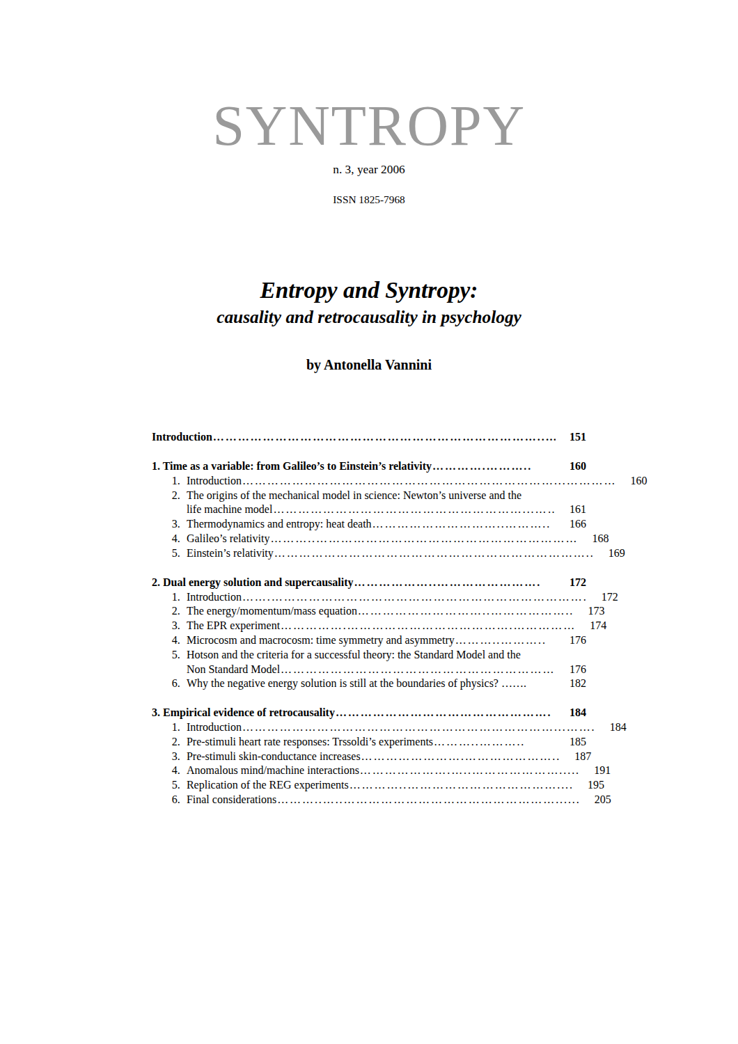SYNTROPY
n. 3, year 2006
ISSN 1825-7968
Entropy and Syntropy:
causality and retrocausality in psychology
by Antonella Vannini
Introduction ……………………………………………………………………..………….. 151
1. Time as a variable: from Galileo’s to Einstein’s relativity ………….……….. 160
1. Introduction …………………………………………………………………...………… 160
2. The origins of the mechanical model in science: Newton’s universe and the life machine model ……………………………………………………...………… 161
3. Thermodynamics and entropy: heat death …………………………..……….. 166
4. Galileo’s relativity ………..……………………………………………………… 168
5. Einstein’s relativity ………………………………………………………………….. 169
2. Dual energy solution and supercausality ………………..……………………. 172
1. Introduction …….…………………………………………………………………. 172
2. The energy/momentum/mass equation …………………………..……………….. 173
3. The EPR experiment …………….………………………………….…………… 174
4. Microcosm and macrocosm: time symmetry and asymmetry ………..……….. 176
5. Hotson and the criteria for a successful theory: the Standard Model and the Non Standard Model ……………………………………………………………. 176
6. Why the negative energy solution is still at the boundaries of physics? ……. 182
3. Empirical evidence of retrocausality ……………………………………………. 184
1. Introduction …………………………………………………………………...……. 184
2. Pre-stimuli heart rate responses: Trssoldi’s experiments ………..……….. 185
3. Pre-stimuli skin-conductance increases …………………….………………….. 187
4. Anomalous mind/machine interactions ………………….…..…………………..... 191
5. Replication of the REG experiments …………..……………………………….... 195
6. Final considerations ………..…..……………………………………………...... 205